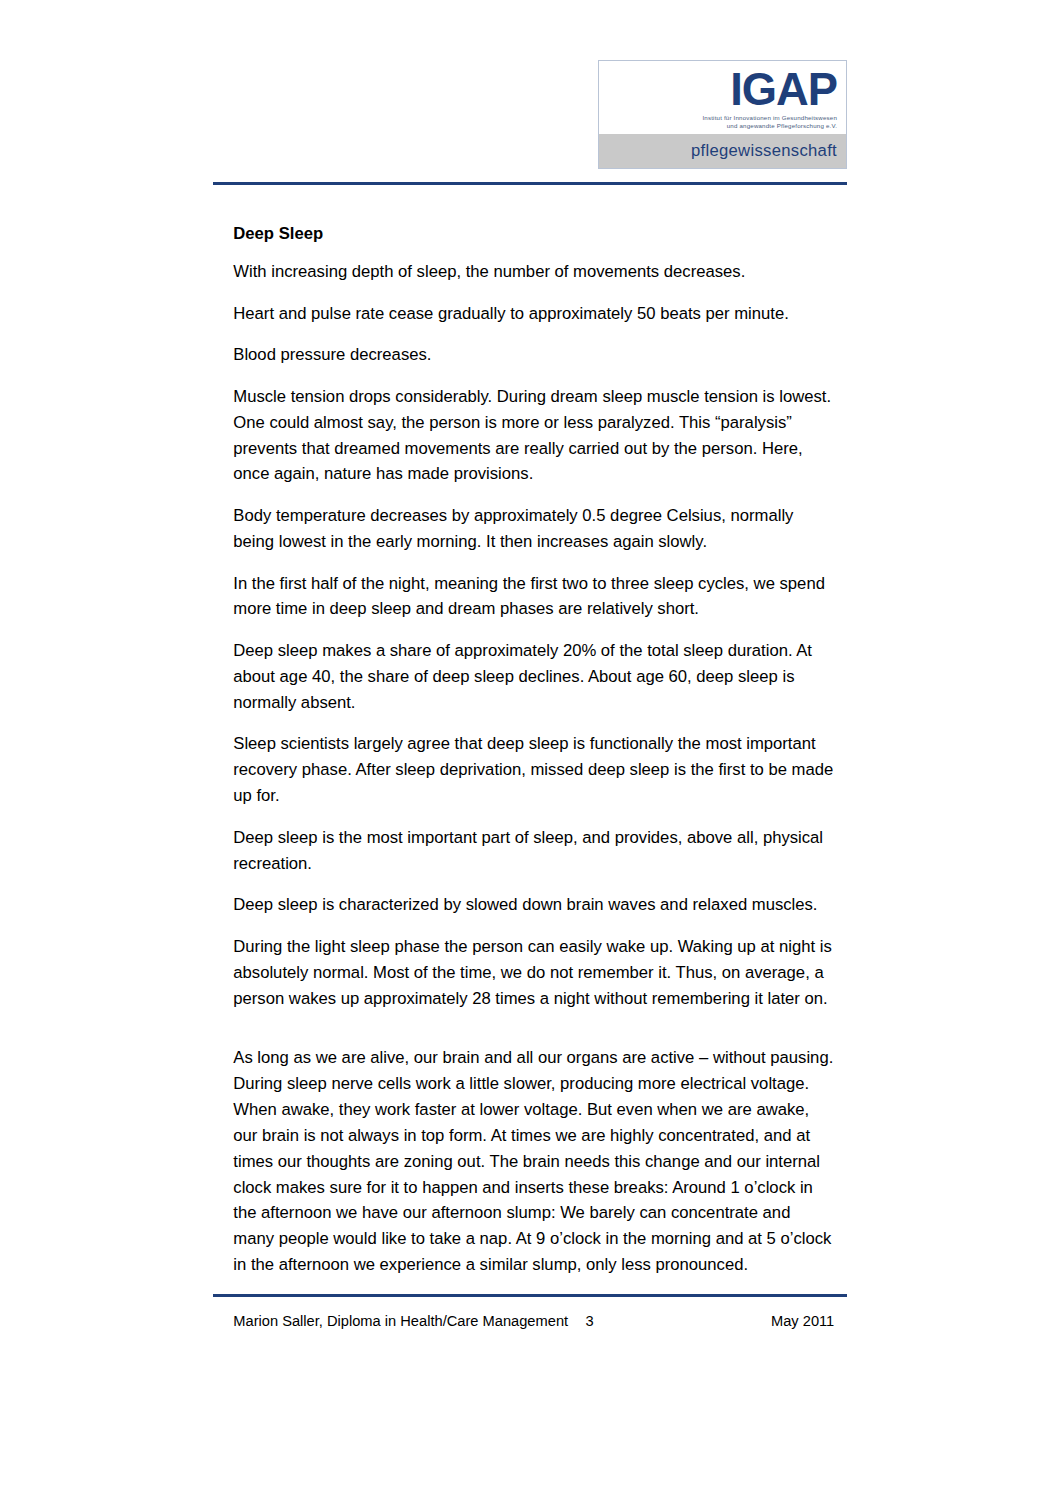IGAP
Institut für Innovationen im Gesundheitswesen
und angewandte Pflegeforschung e.V.
pflegewissenschaft
Deep Sleep
With increasing depth of sleep, the number of movements decreases.
Heart and pulse rate cease gradually to approximately 50 beats per minute.
Blood pressure decreases.
Muscle tension drops considerably. During dream sleep muscle tension is lowest. One could almost say, the person is more or less paralyzed. This “paralysis” prevents that dreamed movements are really carried out by the person. Here, once again, nature has made provisions.
Body temperature decreases by approximately 0.5 degree Celsius, normally being lowest in the early morning. It then increases again slowly.
In the first half of the night, meaning the first two to three sleep cycles, we spend more time in deep sleep and dream phases are relatively short.
Deep sleep makes a share of approximately 20% of the total sleep duration. At about age 40, the share of deep sleep declines. About age 60, deep sleep is normally absent.
Sleep scientists largely agree that deep sleep is functionally the most important recovery phase. After sleep deprivation, missed deep sleep is the first to be made up for.
Deep sleep is the most important part of sleep, and provides, above all, physical recreation.
Deep sleep is characterized by slowed down brain waves and relaxed muscles.
During the light sleep phase the person can easily wake up. Waking up at night is absolutely normal. Most of the time, we do not remember it. Thus, on average, a person wakes up approximately 28 times a night without remembering it later on.
As long as we are alive, our brain and all our organs are active – without pausing. During sleep nerve cells work a little slower, producing more electrical voltage. When awake, they work faster at lower voltage. But even when we are awake, our brain is not always in top form. At times we are highly concentrated, and at times our thoughts are zoning out. The brain needs this change and our internal clock makes sure for it to happen and inserts these breaks: Around 1 o’clock in the afternoon we have our afternoon slump: We barely can concentrate and many people would like to take a nap. At 9 o’clock in the morning and at 5 o’clock in the afternoon we experience a similar slump, only less pronounced.
Marion Saller, Diploma in Health/Care Management 3
May 2011